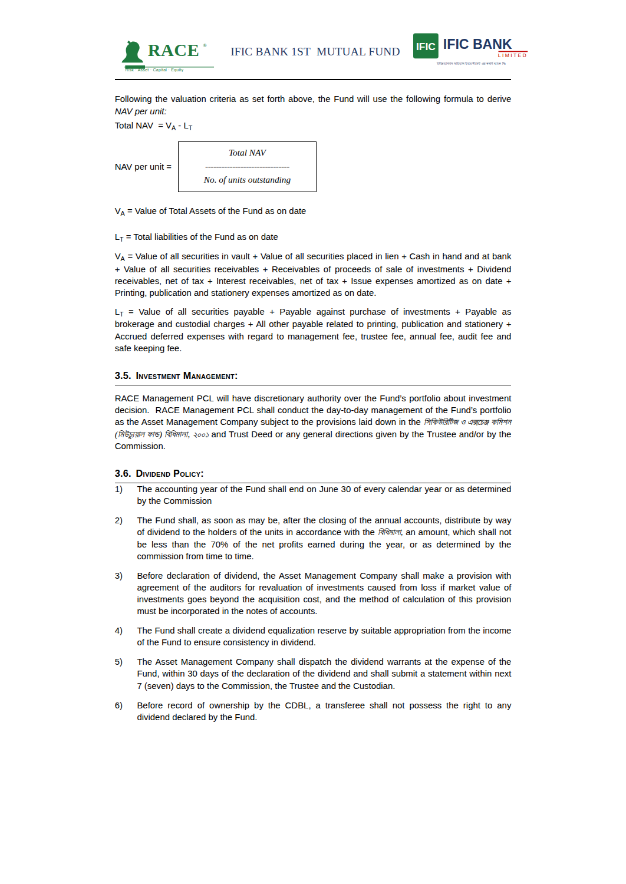RACE ® Risk · Asset · Capital · Equity
IFIC BANK 1ST MUTUAL FUND
IFIC IFIC BANK LIMITED ইন্টারন্যাশনাল ফাইন্যান্স ইনভেস্টমেন্ট এন্ড কমার্স ব্যাংক লিঃ
Following the valuation criteria as set forth above, the Fund will use the following formula to derive NAV per unit:
Total NAV = VA - LT
NAV per unit =
Total NAV
-------------------------------
No. of units outstanding
VA = Value of Total Assets of the Fund as on date
LT = Total liabilities of the Fund as on date
VA = Value of all securities in vault + Value of all securities placed in lien + Cash in hand and at bank + Value of all securities receivables + Receivables of proceeds of sale of investments + Dividend receivables, net of tax + Interest receivables, net of tax + Issue expenses amortized as on date + Printing, publication and stationery expenses amortized as on date.
LT = Value of all securities payable + Payable against purchase of investments + Payable as brokerage and custodial charges + All other payable related to printing, publication and stationery + Accrued deferred expenses with regard to management fee, trustee fee, annual fee, audit fee and safe keeping fee.
3.5. Investment Management:
RACE Management PCL will have discretionary authority over the Fund’s portfolio about investment decision. RACE Management PCL shall conduct the day-to-day management of the Fund’s portfolio as the Asset Management Company subject to the provisions laid down in the সিকিউরিটিজ ও এক্সচেঞ্জ কমিশন (মিউচ্যুয়াল ফান্ড) বিধিমালা, ২০০১ and Trust Deed or any general directions given by the Trustee and/or by the Commission.
3.6. Dividend Policy:
The accounting year of the Fund shall end on June 30 of every calendar year or as determined by the Commission
The Fund shall, as soon as may be, after the closing of the annual accounts, distribute by way of dividend to the holders of the units in accordance with the বিধিমালা, an amount, which shall not be less than the 70% of the net profits earned during the year, or as determined by the commission from time to time.
Before declaration of dividend, the Asset Management Company shall make a provision with agreement of the auditors for revaluation of investments caused from loss if market value of investments goes beyond the acquisition cost, and the method of calculation of this provision must be incorporated in the notes of accounts.
The Fund shall create a dividend equalization reserve by suitable appropriation from the income of the Fund to ensure consistency in dividend.
The Asset Management Company shall dispatch the dividend warrants at the expense of the Fund, within 30 days of the declaration of the dividend and shall submit a statement within next 7 (seven) days to the Commission, the Trustee and the Custodian.
Before record of ownership by the CDBL, a transferee shall not possess the right to any dividend declared by the Fund.